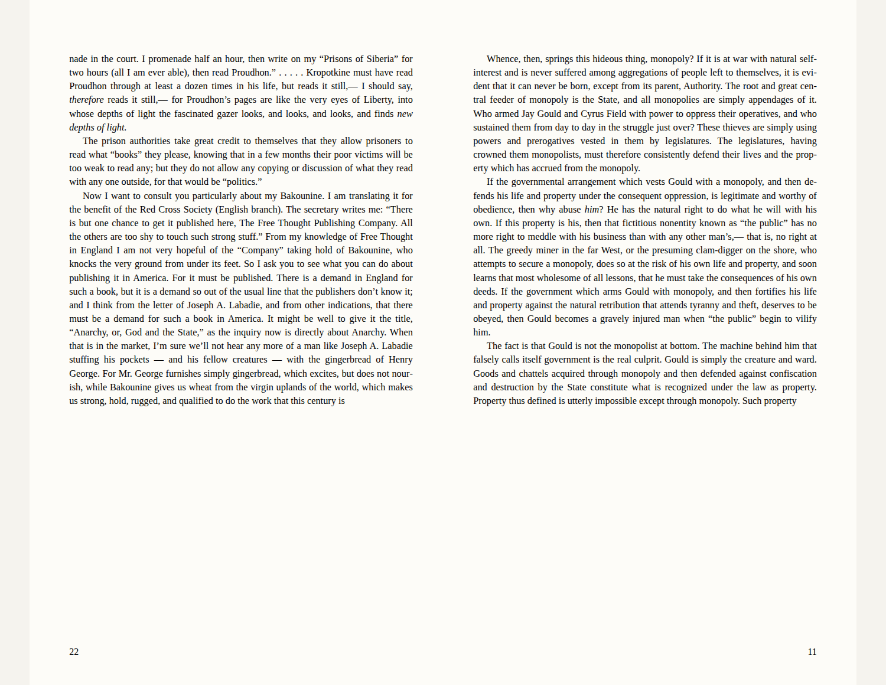nade in the court. I promenade half an hour, then write on my “Prisons of Siberia” for two hours (all I am ever able), then read Proudhon.” . . . . . Kropotkine must have read Proudhon through at least a dozen times in his life, but reads it still,— I should say, therefore reads it still,— for Proudhon’s pages are like the very eyes of Liberty, into whose depths of light the fascinated gazer looks, and looks, and looks, and finds new depths of light.
The prison authorities take great credit to themselves that they allow prisoners to read what “books” they please, knowing that in a few months their poor victims will be too weak to read any; but they do not allow any copying or discussion of what they read with any one outside, for that would be “politics.”
Now I want to consult you particularly about my Bakounine. I am translating it for the benefit of the Red Cross Society (English branch). The secretary writes me: “There is but one chance to get it published here, The Free Thought Publishing Company. All the others are too shy to touch such strong stuff.” From my knowledge of Free Thought in England I am not very hopeful of the “Company” taking hold of Bakounine, who knocks the very ground from under its feet. So I ask you to see what you can do about publishing it in America. For it must be published. There is a demand in England for such a book, but it is a demand so out of the usual line that the publishers don’t know it; and I think from the letter of Joseph A. Labadie, and from other indications, that there must be a demand for such a book in America. It might be well to give it the title, “Anarchy, or, God and the State,” as the inquiry now is directly about Anarchy. When that is in the market, I’m sure we’ll not hear any more of a man like Joseph A. Labadie stuffing his pockets — and his fellow creatures — with the gingerbread of Henry George. For Mr. George furnishes simply gingerbread, which excites, but does not nourish, while Bakounine gives us wheat from the virgin uplands of the world, which makes us strong, hold, rugged, and qualified to do the work that this century is
22
Whence, then, springs this hideous thing, monopoly? If it is at war with natural self-interest and is never suffered among aggregations of people left to themselves, it is evident that it can never be born, except from its parent, Authority. The root and great central feeder of monopoly is the State, and all monopolies are simply appendages of it. Who armed Jay Gould and Cyrus Field with power to oppress their operatives, and who sustained them from day to day in the struggle just over? These thieves are simply using powers and prerogatives vested in them by legislatures. The legislatures, having crowned them monopolists, must therefore consistently defend their lives and the property which has accrued from the monopoly.
If the governmental arrangement which vests Gould with a monopoly, and then defends his life and property under the consequent oppression, is legitimate and worthy of obedience, then why abuse him? He has the natural right to do what he will with his own. If this property is his, then that fictitious nonentity known as “the public” has no more right to meddle with his business than with any other man’s,— that is, no right at all. The greedy miner in the far West, or the presuming clam-digger on the shore, who attempts to secure a monopoly, does so at the risk of his own life and property, and soon learns that most wholesome of all lessons, that he must take the consequences of his own deeds. If the government which arms Gould with monopoly, and then fortifies his life and property against the natural retribution that attends tyranny and theft, deserves to be obeyed, then Gould becomes a gravely injured man when “the public” begin to vilify him.
The fact is that Gould is not the monopolist at bottom. The machine behind him that falsely calls itself government is the real culprit. Gould is simply the creature and ward. Goods and chattels acquired through monopoly and then defended against confiscation and destruction by the State constitute what is recognized under the law as property. Property thus defined is utterly impossible except through monopoly. Such property
11